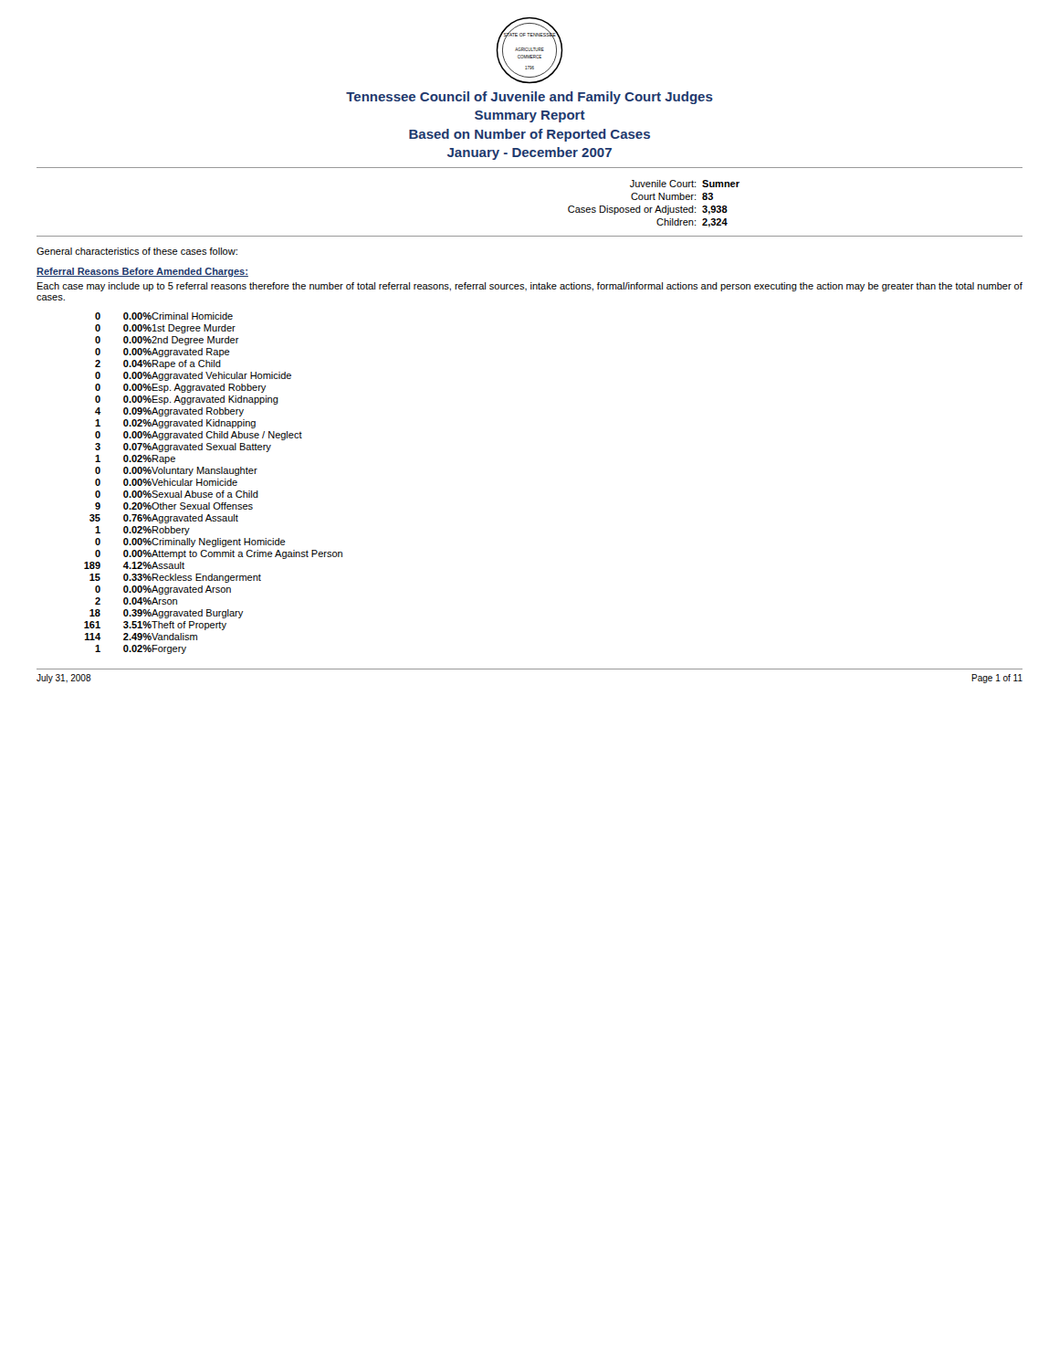Tennessee Council of Juvenile and Family Court Judges
Summary Report
Based on Number of Reported Cases
January - December 2007
| Juvenile Court: | Sumner |
| Court Number: | 83 |
| Cases Disposed or Adjusted: | 3,938 |
| Children: | 2,324 |
General characteristics of these cases follow:
Referral Reasons Before Amended Charges:
Each case may include up to 5 referral reasons therefore the number of total referral reasons, referral sources, intake actions, formal/informal actions and person executing the action may be greater than the total number of cases.
| 0 | 0.00% | Criminal Homicide |
| 0 | 0.00% | 1st Degree Murder |
| 0 | 0.00% | 2nd Degree Murder |
| 0 | 0.00% | Aggravated Rape |
| 2 | 0.04% | Rape of a Child |
| 0 | 0.00% | Aggravated Vehicular Homicide |
| 0 | 0.00% | Esp. Aggravated Robbery |
| 0 | 0.00% | Esp. Aggravated Kidnapping |
| 4 | 0.09% | Aggravated Robbery |
| 1 | 0.02% | Aggravated Kidnapping |
| 0 | 0.00% | Aggravated Child Abuse / Neglect |
| 3 | 0.07% | Aggravated Sexual Battery |
| 1 | 0.02% | Rape |
| 0 | 0.00% | Voluntary Manslaughter |
| 0 | 0.00% | Vehicular Homicide |
| 0 | 0.00% | Sexual Abuse of a Child |
| 9 | 0.20% | Other Sexual Offenses |
| 35 | 0.76% | Aggravated Assault |
| 1 | 0.02% | Robbery |
| 0 | 0.00% | Criminally Negligent Homicide |
| 0 | 0.00% | Attempt to Commit a Crime Against Person |
| 189 | 4.12% | Assault |
| 15 | 0.33% | Reckless Endangerment |
| 0 | 0.00% | Aggravated Arson |
| 2 | 0.04% | Arson |
| 18 | 0.39% | Aggravated Burglary |
| 161 | 3.51% | Theft of Property |
| 114 | 2.49% | Vandalism |
| 1 | 0.02% | Forgery |
July 31, 2008 Page 1 of 11